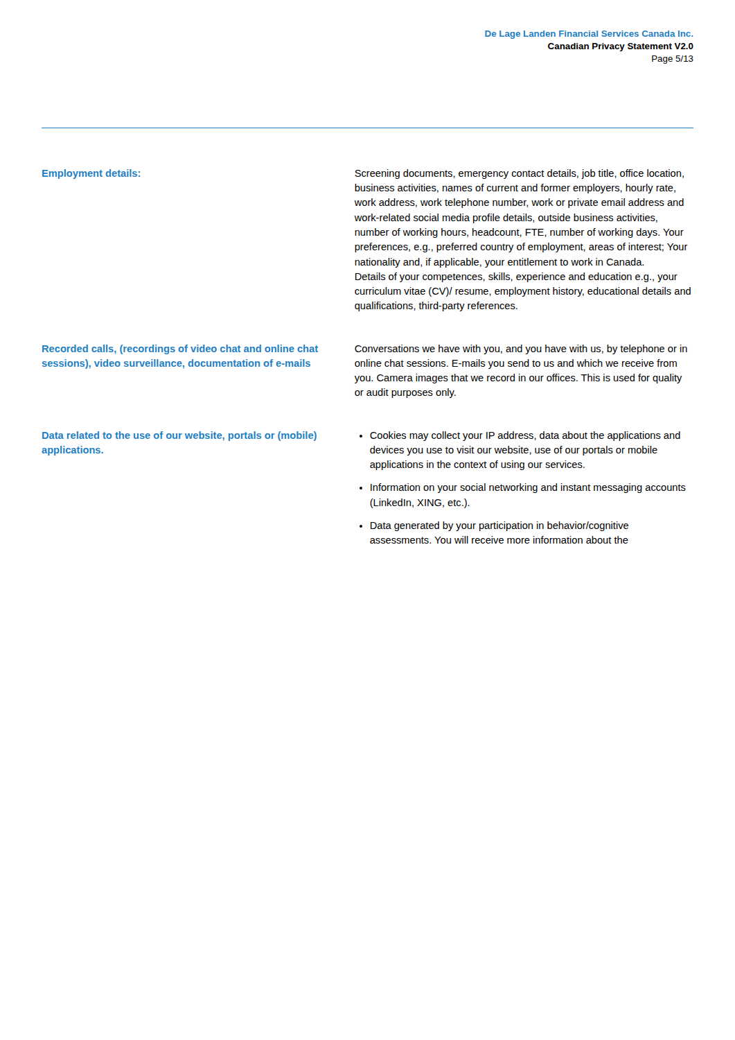De Lage Landen Financial Services Canada Inc.
Canadian Privacy Statement V2.0
Page 5/13
| Employment details: | Screening documents, emergency contact details, job title, office location, business activities, names of current and former employers, hourly rate, work address, work telephone number, work or private email address and work-related social media profile details, outside business activities, number of working hours, headcount, FTE, number of working days. Your preferences, e.g., preferred country of employment, areas of interest; Your nationality and, if applicable, your entitlement to work in Canada. Details of your competences, skills, experience and education e.g., your curriculum vitae (CV)/ resume, employment history, educational details and qualifications, third-party references. |
| Recorded calls, (recordings of video chat and online chat sessions), video surveillance, documentation of e-mails | Conversations we have with you, and you have with us, by telephone or in online chat sessions. E-mails you send to us and which we receive from you. Camera images that we record in our offices. This is used for quality or audit purposes only. |
| Data related to the use of our website, portals or (mobile) applications. | Cookies may collect your IP address, data about the applications and devices you use to visit our website, use of our portals or mobile applications in the context of using our services. Information on your social networking and instant messaging accounts (LinkedIn, XING, etc.). Data generated by your participation in behavior/cognitive assessments. You will receive more information about the |